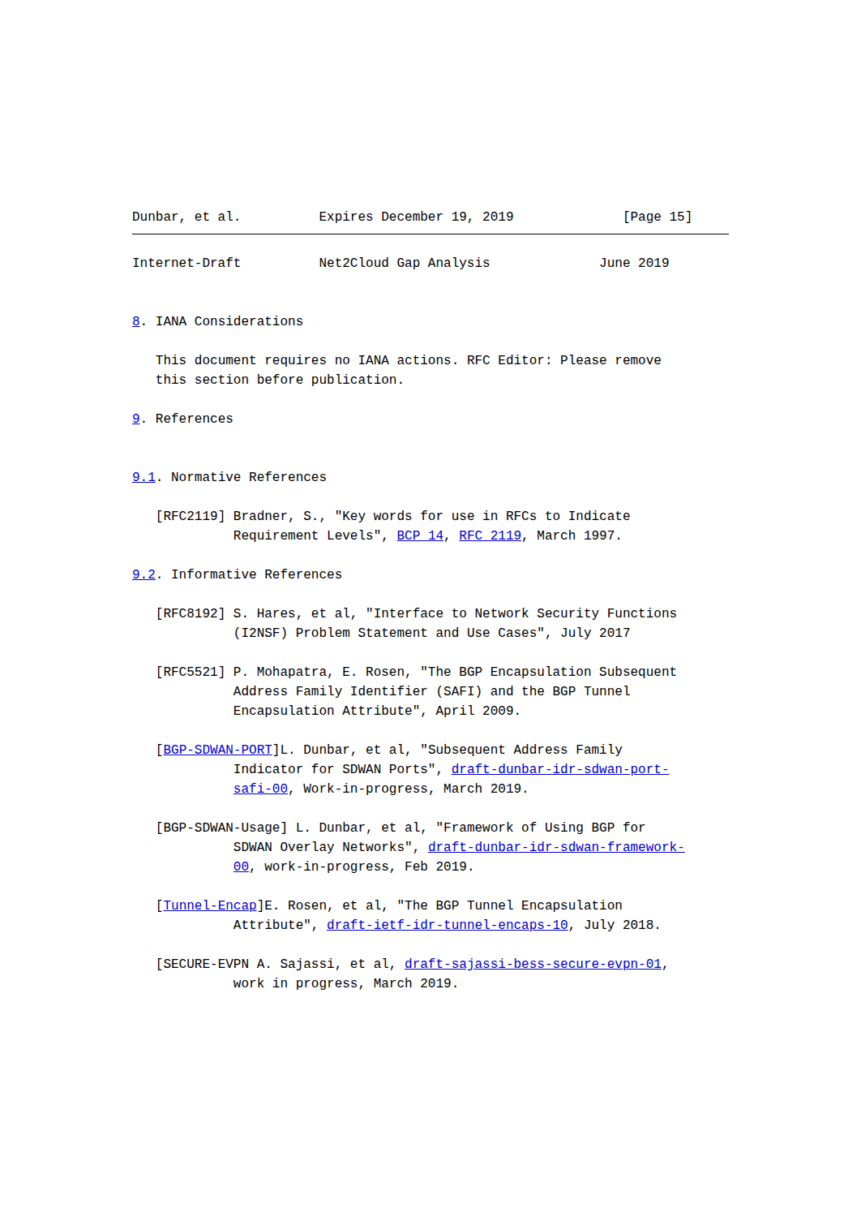Dunbar, et al.          Expires December 19, 2019              [Page 15]
Internet-Draft          Net2Cloud Gap Analysis              June 2019


8. IANA Considerations

   This document requires no IANA actions. RFC Editor: Please remove
   this section before publication.

9. References


9.1. Normative References

   [RFC2119] Bradner, S., "Key words for use in RFCs to Indicate
             Requirement Levels", BCP 14, RFC 2119, March 1997.

9.2. Informative References

   [RFC8192] S. Hares, et al, "Interface to Network Security Functions
             (I2NSF) Problem Statement and Use Cases", July 2017

   [RFC5521] P. Mohapatra, E. Rosen, "The BGP Encapsulation Subsequent
             Address Family Identifier (SAFI) and the BGP Tunnel
             Encapsulation Attribute", April 2009.

   [BGP-SDWAN-PORT]L. Dunbar, et al, "Subsequent Address Family
             Indicator for SDWAN Ports", draft-dunbar-idr-sdwan-port-
             safi-00, Work-in-progress, March 2019.

   [BGP-SDWAN-Usage] L. Dunbar, et al, "Framework of Using BGP for
             SDWAN Overlay Networks", draft-dunbar-idr-sdwan-framework-
             00, work-in-progress, Feb 2019.

   [Tunnel-Encap]E. Rosen, et al, "The BGP Tunnel Encapsulation
             Attribute", draft-ietf-idr-tunnel-encaps-10, July 2018.

   [SECURE-EVPN A. Sajassi, et al, draft-sajassi-bess-secure-evpn-01,
             work in progress, March 2019.